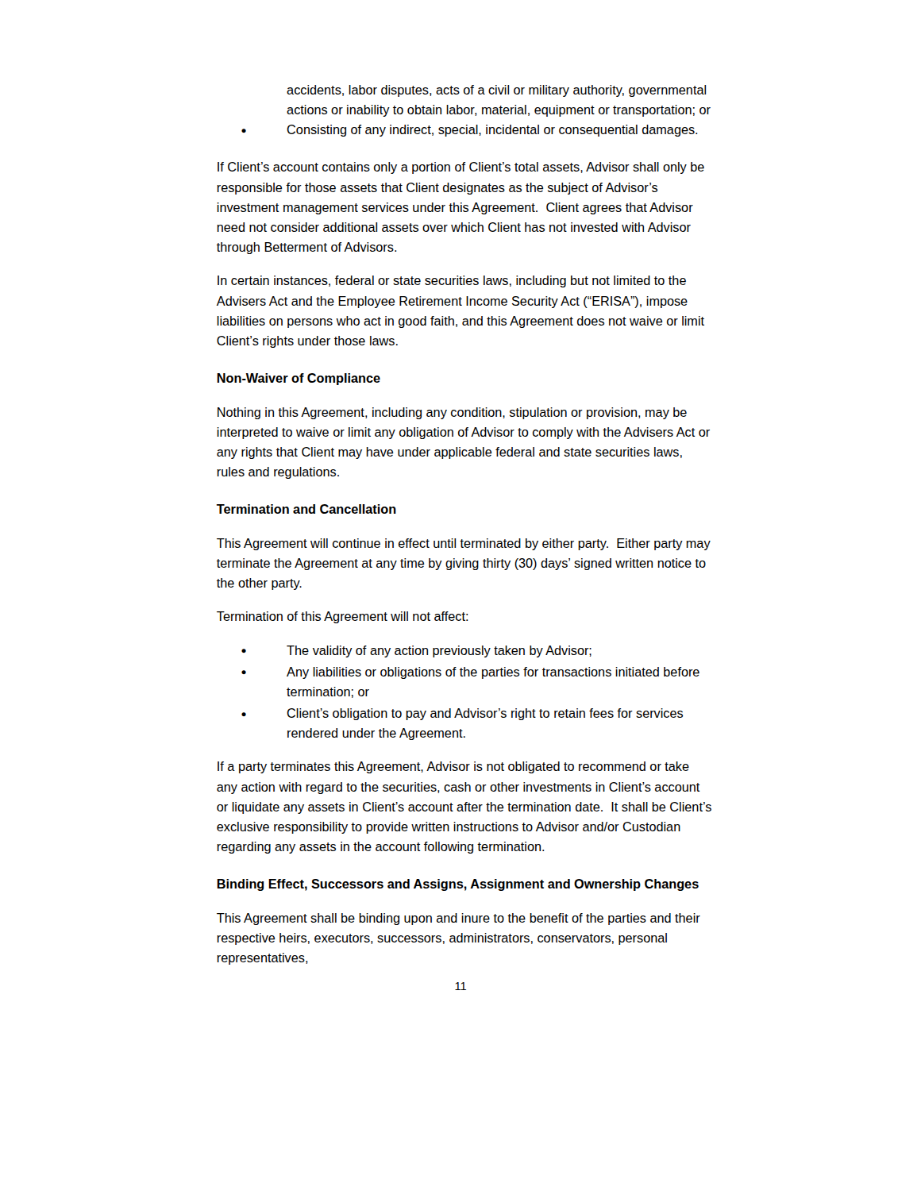accidents, labor disputes, acts of a civil or military authority, governmental actions or inability to obtain labor, material, equipment or transportation; or
Consisting of any indirect, special, incidental or consequential damages.
If Client’s account contains only a portion of Client’s total assets, Advisor shall only be responsible for those assets that Client designates as the subject of Advisor’s investment management services under this Agreement. Client agrees that Advisor need not consider additional assets over which Client has not invested with Advisor through Betterment of Advisors.
In certain instances, federal or state securities laws, including but not limited to the Advisers Act and the Employee Retirement Income Security Act (“ERISA”), impose liabilities on persons who act in good faith, and this Agreement does not waive or limit Client’s rights under those laws.
Non-Waiver of Compliance
Nothing in this Agreement, including any condition, stipulation or provision, may be interpreted to waive or limit any obligation of Advisor to comply with the Advisers Act or any rights that Client may have under applicable federal and state securities laws, rules and regulations.
Termination and Cancellation
This Agreement will continue in effect until terminated by either party. Either party may terminate the Agreement at any time by giving thirty (30) days’ signed written notice to the other party.
Termination of this Agreement will not affect:
The validity of any action previously taken by Advisor;
Any liabilities or obligations of the parties for transactions initiated before termination; or
Client’s obligation to pay and Advisor’s right to retain fees for services rendered under the Agreement.
If a party terminates this Agreement, Advisor is not obligated to recommend or take any action with regard to the securities, cash or other investments in Client’s account or liquidate any assets in Client’s account after the termination date. It shall be Client’s exclusive responsibility to provide written instructions to Advisor and/or Custodian regarding any assets in the account following termination.
Binding Effect, Successors and Assigns, Assignment and Ownership Changes
This Agreement shall be binding upon and inure to the benefit of the parties and their respective heirs, executors, successors, administrators, conservators, personal representatives,
11